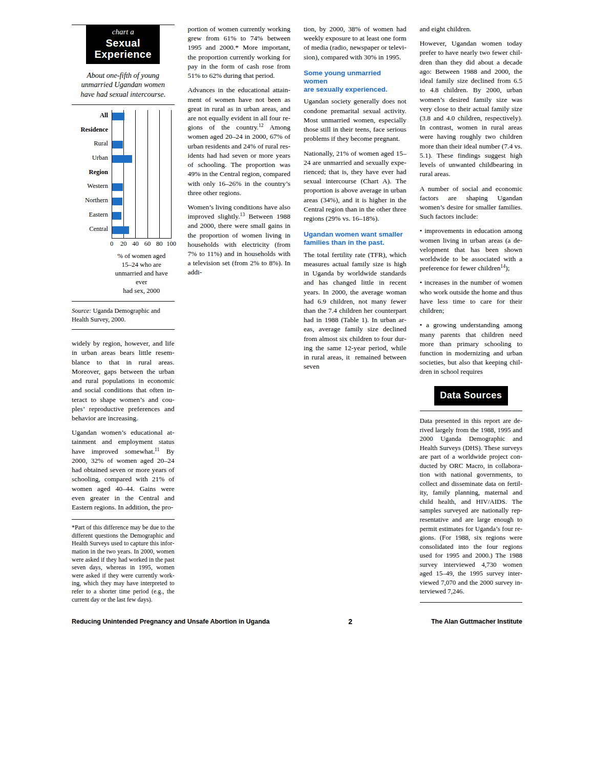chart a
Sexual Experience
About one-fifth of young unmarried Ugandan women
have had sexual intercourse.
All
Residence
Rural
Urban
Region
Western
Northern
Eastern
Central
0 20 40 60 80 100
% of women aged 15–24 who are unmarried and have ever
had sex, 2000
Source: Uganda Demographic and Health Survey, 2000.
widely by region, however, and life in urban areas bears little resemblance to that in rural areas. Moreover, gaps between the urban and rural populations in economic and social conditions that often interact to shape women’s and couples’ reproductive preferences and behavior are increasing.
Ugandan women’s educational attainment and employment status have improved somewhat.11 By 2000, 32% of women aged 20–24 had obtained seven or more years of schooling, compared with 21% of women aged 40–44. Gains were even greater in the Central and Eastern regions. In addition, the pro-
*Part of this difference may be due to the different questions the Demographic and Health Surveys used to capture this information in the two years. In 2000, women were asked if they had worked in the past seven days, whereas in 1995, women were asked if they were currently working, which they may have interpreted to refer to a shorter time period (e.g., the current day or the last few days).
portion of women currently working grew from 61% to 74% between 1995 and 2000.* More important, the proportion currently working for pay in the form of cash rose from 51% to 62% during that period.
Advances in the educational attainment of women have not been as great in rural as in urban areas, and are not equally evident in all four regions of the country.12 Among women aged 20–24 in 2000, 67% of urban residents and 24% of rural residents had had seven or more years of schooling. The proportion was 49% in the Central region, compared with only 16–26% in the country’s three other regions.
Women’s living conditions have also improved slightly.13 Between 1988 and 2000, there were small gains in the proportion of women living in households with electricity (from 7% to 11%) and in households with a television set (from 2% to 8%). In addi-
tion, by 2000, 38% of women had weekly exposure to at least one form of media (radio, newspaper or television), compared with 30% in 1995.
Some young unmarried women
are sexually experienced.
Ugandan society generally does not condone premarital sexual activity. Most unmarried women, especially those still in their teens, face serious problems if they become pregnant.
Nationally, 21% of women aged 15–24 are unmarried and sexually experienced; that is, they have ever had sexual intercourse (Chart A). The proportion is above average in urban areas (34%), and it is higher in the Central region than in the other three regions (29% vs. 16–18%).
Ugandan women want smaller
families than in the past.
The total fertility rate (TFR), which measures actual family size is high in Uganda by worldwide standards and has changed little in recent years. In 2000, the average woman had 6.9 children, not many fewer than the 7.4 children her counterpart had in 1988 (Table 1). In urban areas, average family size declined from almost six children to four during the same 12-year period, while in rural areas, it remained between seven
and eight children.
However, Ugandan women today prefer to have nearly two fewer children than they did about a decade ago: Between 1988 and 2000, the ideal family size declined from 6.5 to 4.8 children. By 2000, urban women’s desired family size was very close to their actual family size (3.8 and 4.0 children, respectively). In contrast, women in rural areas were having roughly two children more than their ideal number (7.4 vs. 5.1). These findings suggest high levels of unwanted childbearing in rural areas.
A number of social and economic factors are shaping Ugandan women’s desire for smaller families. Such factors include:
• improvements in education among women living in urban areas (a development that has been shown worldwide to be associated with a preference for fewer children14);
• increases in the number of women who work outside the home and thus have less time to care for their children;
• a growing understanding among many parents that children need more than primary schooling to function in modernizing and urban societies, but also that keeping children in school requires
Data Sources
Data presented in this report are derived largely from the 1988, 1995 and 2000 Uganda Demographic and Health Surveys (DHS). These surveys are part of a worldwide project conducted by ORC Macro, in collaboration with national governments, to collect and disseminate data on fertility, family planning, maternal and child health, and HIV/AIDS. The samples surveyed are nationally representative and are large enough to permit estimates for Uganda’s four regions. (For 1988, six regions were consolidated into the four regions used for 1995 and 2000.) The 1988 survey interviewed 4,730 women aged 15–49, the 1995 survey interviewed 7,070 and the 2000 survey interviewed 7,246.
Reducing Unintended Pregnancy and Unsafe Abortion in Uganda
2
The Alan Guttmacher Institute